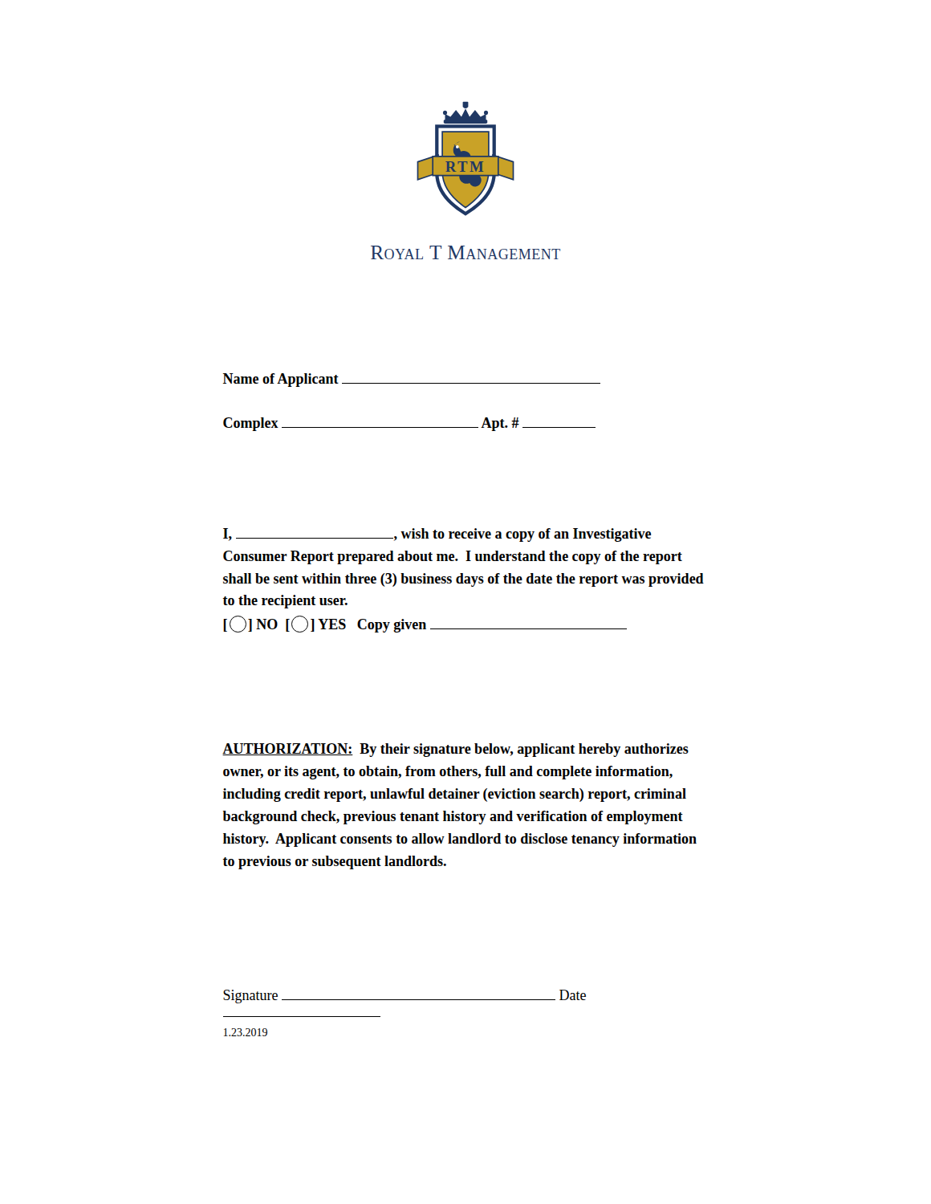RTM
Royal T Management
Name of Applicant
Complex Apt. #
I, , wish to receive a copy of an Investigative Consumer Report prepared about me. I understand the copy of the report shall be sent within three (3) business days of the date the report was provided to the recipient user.
[ ] NO [ ] YES Copy given
AUTHORIZATION: By their signature below, applicant hereby authorizes owner, or its agent, to obtain, from others, full and complete information, including credit report, unlawful detainer (eviction search) report, criminal background check, previous tenant history and verification of employment history. Applicant consents to allow landlord to disclose tenancy information to previous or subsequent landlords.
Signature Date
1.23.2019